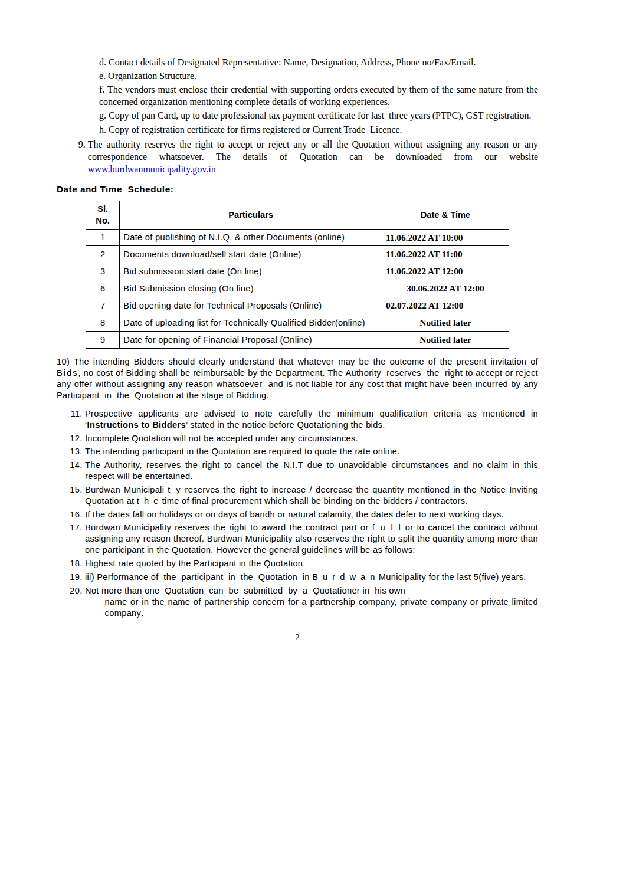d. Contact details of Designated Representative: Name, Designation, Address, Phone no/Fax/Email.
e. Organization Structure.
f. The vendors must enclose their credential with supporting orders executed by them of the same nature from the concerned organization mentioning complete details of working experiences.
g. Copy of pan Card, up to date professional tax payment certificate for last three years (PTPC), GST registration.
h. Copy of registration certificate for firms registered or Current Trade Licence.
The authority reserves the right to accept or reject any or all the Quotation without assigning any reason or any correspondence whatsoever. The details of Quotation can be downloaded from our website www.burdwanmunicipality.gov.in
Date and Time Schedule:
| Sl. No. | Particulars | Date & Time |
| --- | --- | --- |
| 1 | Date of publishing of N.I.Q. & other Documents (online) | 11.06.2022 AT 10:00 |
| 2 | Documents download/sell start date (Online) | 11.06.2022 AT 11:00 |
| 3 | Bid submission start date (On line) | 11.06.2022 AT 12:00 |
| 6 | Bid Submission closing (On line) | 30.06.2022 AT 12:00 |
| 7 | Bid opening date for Technical Proposals (Online) | 02.07.2022 AT 12:00 |
| 8 | Date of uploading list for Technically Qualified Bidder(online) | Notified later |
| 9 | Date for opening of Financial Proposal (Online) | Notified later |
10) The intending Bidders should clearly understand that whatever may be the outcome of the present invitation of Bids, no cost of Bidding shall be reimbursable by the Department. The Authority reserves the right to accept or reject any offer without assigning any reason whatsoever and is not liable for any cost that might have been incurred by any Participant in the Quotation at the stage of Bidding.
Prospective applicants are advised to note carefully the minimum qualification criteria as mentioned in ‘Instructions to Bidders’ stated in the notice before Quotationing the bids.
Incomplete Quotation will not be accepted under any circumstances.
The intending participant in the Quotation are required to quote the rate online.
The Authority, reserves the right to cancel the N.I.T due to unavoidable circumstances and no claim in this respect will be entertained.
Burdwan Municipali t y reserves the right to increase / decrease the quantity mentioned in the Notice Inviting Quotation at t h e time of final procurement which shall be binding on the bidders / contractors.
If the dates fall on holidays or on days of bandh or natural calamity, the dates defer to next working days.
Burdwan Municipality reserves the right to award the contract part or f u l l or to cancel the contract without assigning any reason thereof. Burdwan Municipality also reserves the right to split the quantity among more than one participant in the Quotation. However the general guidelines will be as follows:
Highest rate quoted by the Participant in the Quotation.
iii) Performance of the participant in the Quotation in B u r d w a n Municipality for the last 5(five) years.
Not more than one Quotation can be submitted by a Quotationer in his own
name or in the name of partnership concern for a partnership company, private company or private limited company.
2